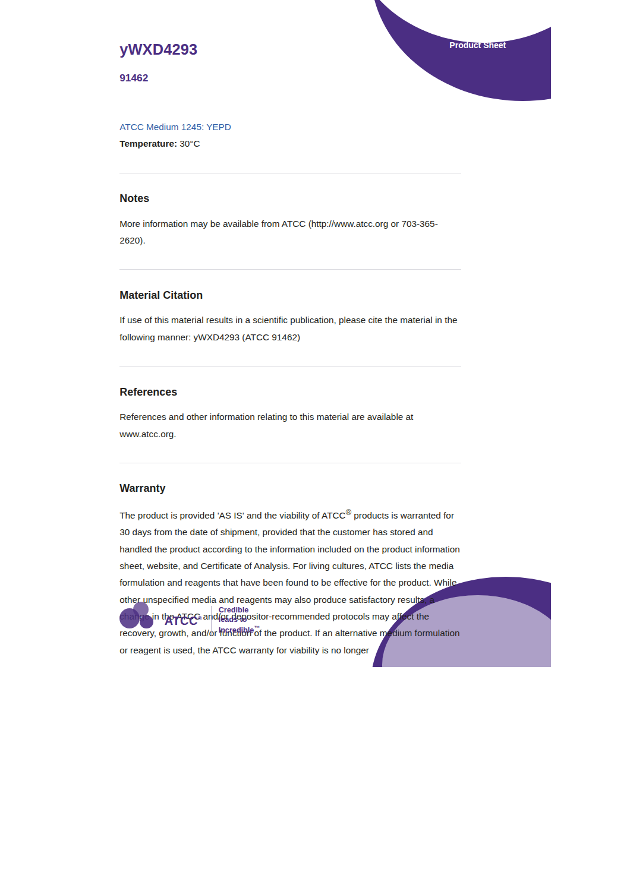yWXD4293
91462
Product Sheet
ATCC Medium 1245: YEPD
Temperature: 30°C
Notes
More information may be available from ATCC (http://www.atcc.org or 703-365-2620).
Material Citation
If use of this material results in a scientific publication, please cite the material in the following manner: yWXD4293 (ATCC 91462)
References
References and other information relating to this material are available at www.atcc.org.
Warranty
The product is provided 'AS IS' and the viability of ATCC® products is warranted for 30 days from the date of shipment, provided that the customer has stored and handled the product according to the information included on the product information sheet, website, and Certificate of Analysis. For living cultures, ATCC lists the media formulation and reagents that have been found to be effective for the product. While other unspecified media and reagents may also produce satisfactory results, a change in the ATCC and/or depositor-recommended protocols may affect the recovery, growth, and/or function of the product. If an alternative medium formulation or reagent is used, the ATCC warranty for viability is no longer
ATCC®
Credible leads to Incredible™
www.atcc.org
Page 3 of 5